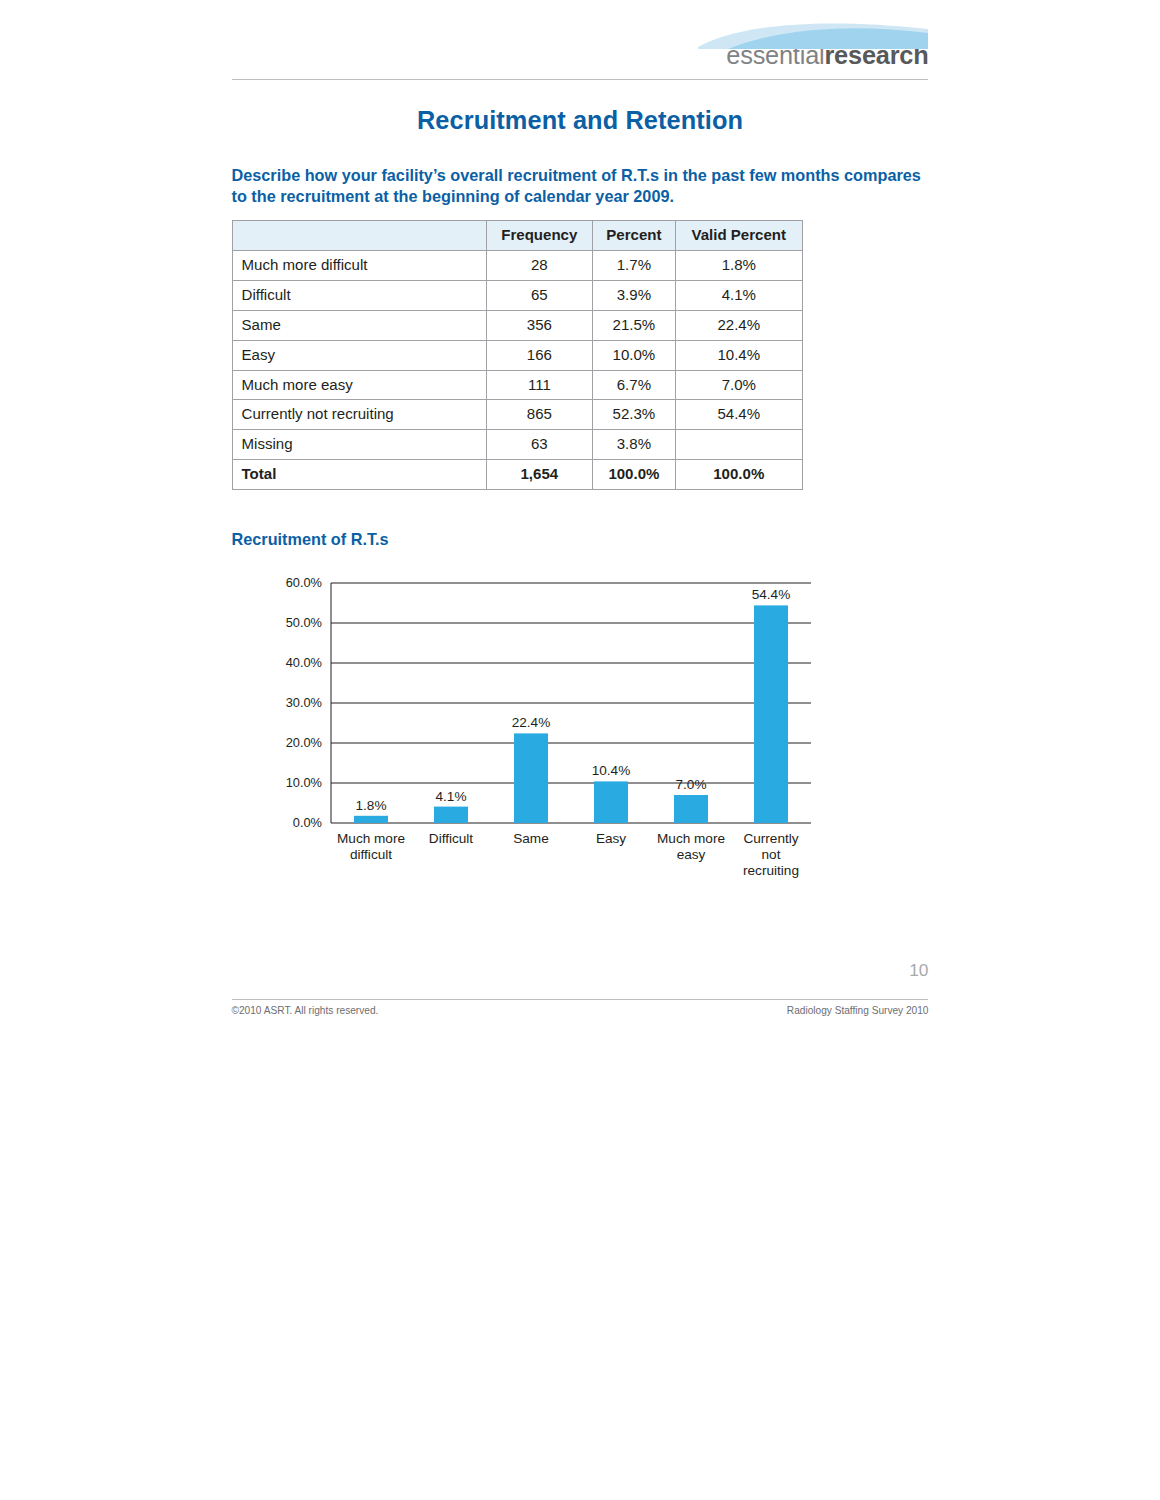essential research
Recruitment and Retention
Describe how your facility’s overall recruitment of R.T.s in the past few months compares to the recruitment at the beginning of calendar year 2009.
| | Frequency | Percent | Valid Percent |
| --- | --- | --- | --- |
| Much more difficult | 28 | 1.7% | 1.8% |
| Difficult | 65 | 3.9% | 4.1% |
| Same | 356 | 21.5% | 22.4% |
| Easy | 166 | 10.0% | 10.4% |
| Much more easy | 111 | 6.7% | 7.0% |
| Currently not recruiting | 865 | 52.3% | 54.4% |
| Missing | 63 | 3.8% | |
| Total | 1,654 | 100.0% | 100.0% |
Recruitment of R.T.s
60.0% 50.0% 40.0% 30.0% 20.0% 10.0% 0.0% 1.8% 4.1% 22.4% 10.4% 7.0% 54.4% Much more difficult Difficult Same Easy Much more easy Currently not recruiting
10
©2010 ASRT. All rights reserved. Radiology Staffing Survey 2010